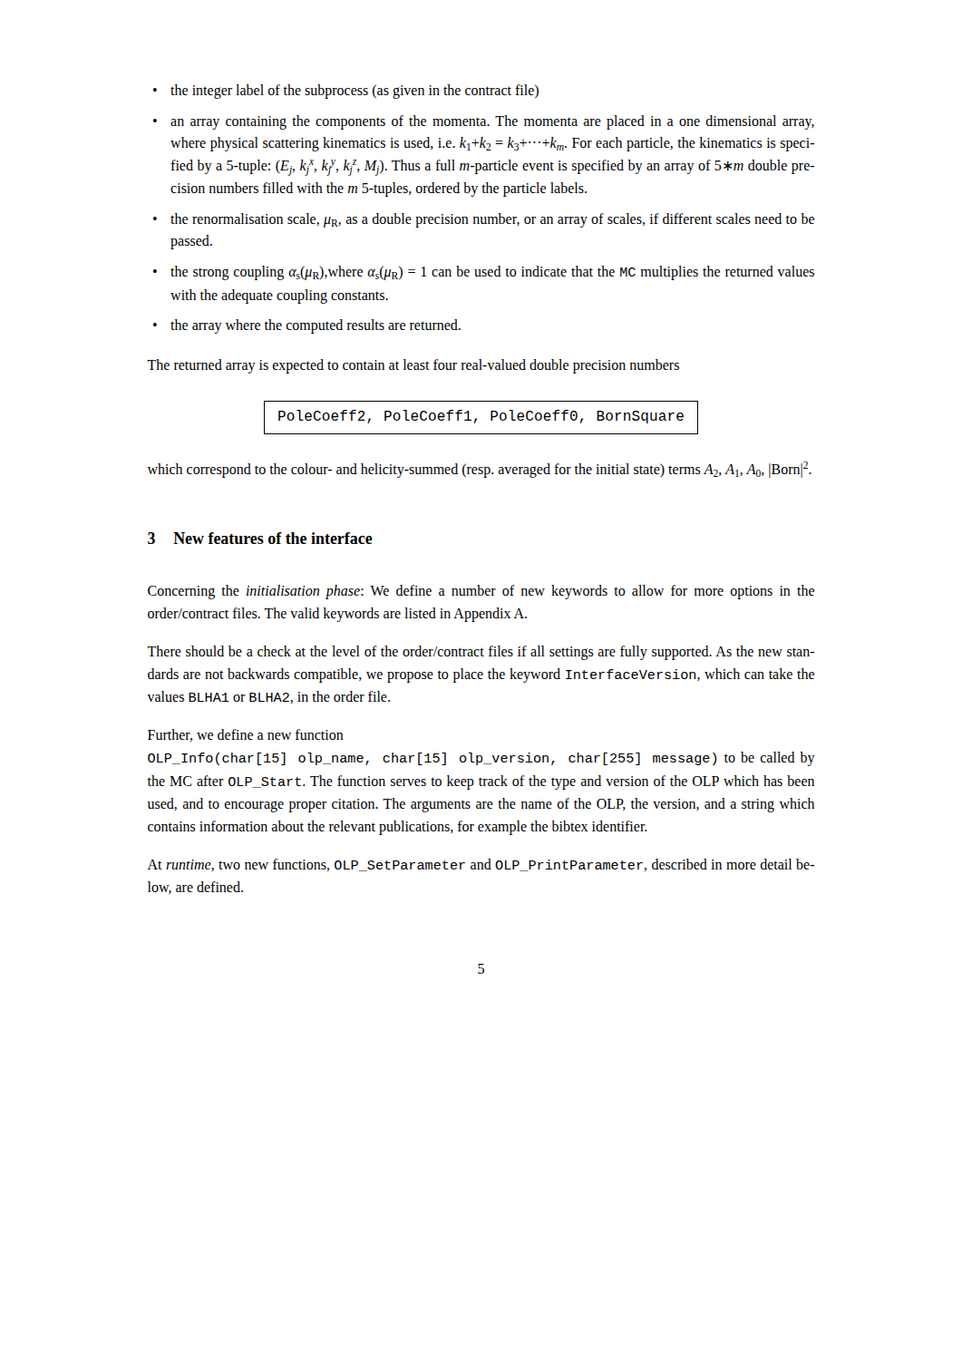the integer label of the subprocess (as given in the contract file)
an array containing the components of the momenta. The momenta are placed in a one dimensional array, where physical scattering kinematics is used, i.e. k1+k2 = k3+···+km. For each particle, the kinematics is specified by a 5-tuple: (Ej, kjx, kjy, kjz, Mj). Thus a full m-particle event is specified by an array of 5∗m double precision numbers filled with the m 5-tuples, ordered by the particle labels.
the renormalisation scale, μR, as a double precision number, or an array of scales, if different scales need to be passed.
the strong coupling αs(μR),where αs(μR) = 1 can be used to indicate that the MC multiplies the returned values with the adequate coupling constants.
the array where the computed results are returned.
The returned array is expected to contain at least four real-valued double precision numbers
PoleCoeff2, PoleCoeff1, PoleCoeff0, BornSquare
which correspond to the colour- and helicity-summed (resp. averaged for the initial state) terms A2, A1, A0, |Born|2.
3 New features of the interface
Concerning the initialisation phase: We define a number of new keywords to allow for more options in the order/contract files. The valid keywords are listed in Appendix A.
There should be a check at the level of the order/contract files if all settings are fully supported. As the new standards are not backwards compatible, we propose to place the keyword InterfaceVersion, which can take the values BLHA1 or BLHA2, in the order file.
Further, we define a new function
OLP_Info(char[15] olp_name, char[15] olp_version, char[255] message) to be called by the MC after OLP_Start. The function serves to keep track of the type and version of the OLP which has been used, and to encourage proper citation. The arguments are the name of the OLP, the version, and a string which contains information about the relevant publications, for example the bibtex identifier.
At runtime, two new functions, OLP_SetParameter and OLP_PrintParameter, described in more detail below, are defined.
5